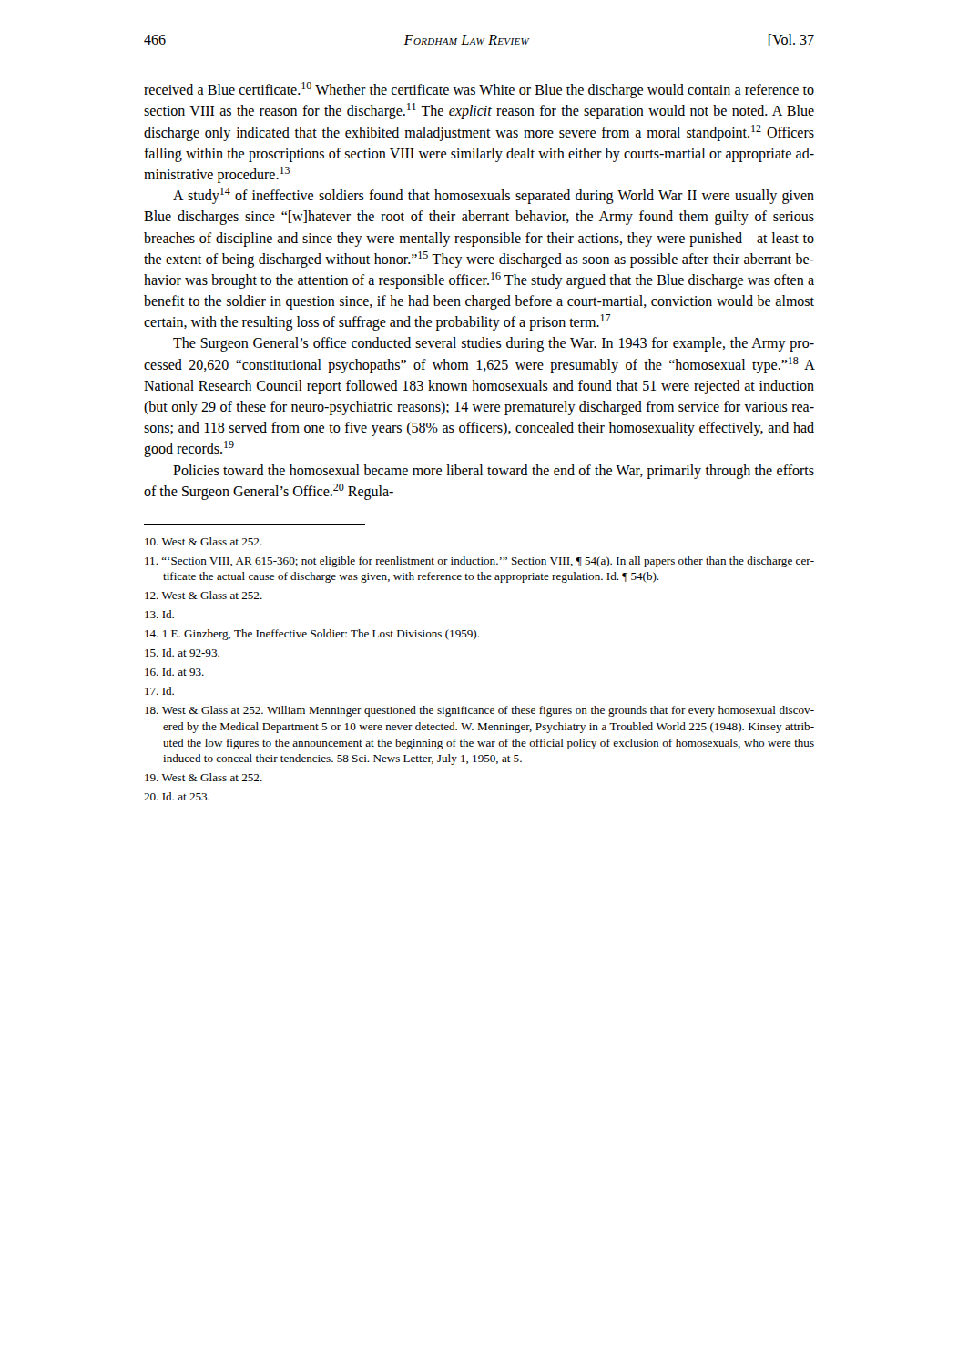466 Fordham Law Review [Vol. 37
received a Blue certificate.10 Whether the certificate was White or Blue the discharge would contain a reference to section VIII as the reason for the discharge.11 The explicit reason for the separation would not be noted. A Blue discharge only indicated that the exhibited maladjustment was more severe from a moral standpoint.12 Officers falling within the proscriptions of section VIII were similarly dealt with either by courts-martial or appropriate administrative procedure.13
A study14 of ineffective soldiers found that homosexuals separated during World War II were usually given Blue discharges since “[w]hatever the root of their aberrant behavior, the Army found them guilty of serious breaches of discipline and since they were mentally responsible for their actions, they were punished—at least to the extent of being discharged without honor.”15 They were discharged as soon as possible after their aberrant behavior was brought to the attention of a responsible officer.16 The study argued that the Blue discharge was often a benefit to the soldier in question since, if he had been charged before a court-martial, conviction would be almost certain, with the resulting loss of suffrage and the probability of a prison term.17
The Surgeon General’s office conducted several studies during the War. In 1943 for example, the Army processed 20,620 “constitutional psychopaths” of whom 1,625 were presumably of the “homosexual type.”18 A National Research Council report followed 183 known homosexuals and found that 51 were rejected at induction (but only 29 of these for neuro-psychiatric reasons); 14 were prematurely discharged from service for various reasons; and 118 served from one to five years (58% as officers), concealed their homosexuality effectively, and had good records.19
Policies toward the homosexual became more liberal toward the end of the War, primarily through the efforts of the Surgeon General’s Office.20 Regula-
West & Glass at 252.
“‘Section VIII, AR 615-360; not eligible for reenlistment or induction.’” Section VIII, ¶ 54(a). In all papers other than the discharge certificate the actual cause of discharge was given, with reference to the appropriate regulation. Id. ¶ 54(b).
West & Glass at 252.
Id.
1 E. Ginzberg, The Ineffective Soldier: The Lost Divisions (1959).
Id. at 92-93.
Id. at 93.
Id.
West & Glass at 252. William Menninger questioned the significance of these figures on the grounds that for every homosexual discovered by the Medical Department 5 or 10 were never detected. W. Menninger, Psychiatry in a Troubled World 225 (1948). Kinsey attributed the low figures to the announcement at the beginning of the war of the official policy of exclusion of homosexuals, who were thus induced to conceal their tendencies. 58 Sci. News Letter, July 1, 1950, at 5.
West & Glass at 252.
Id. at 253.